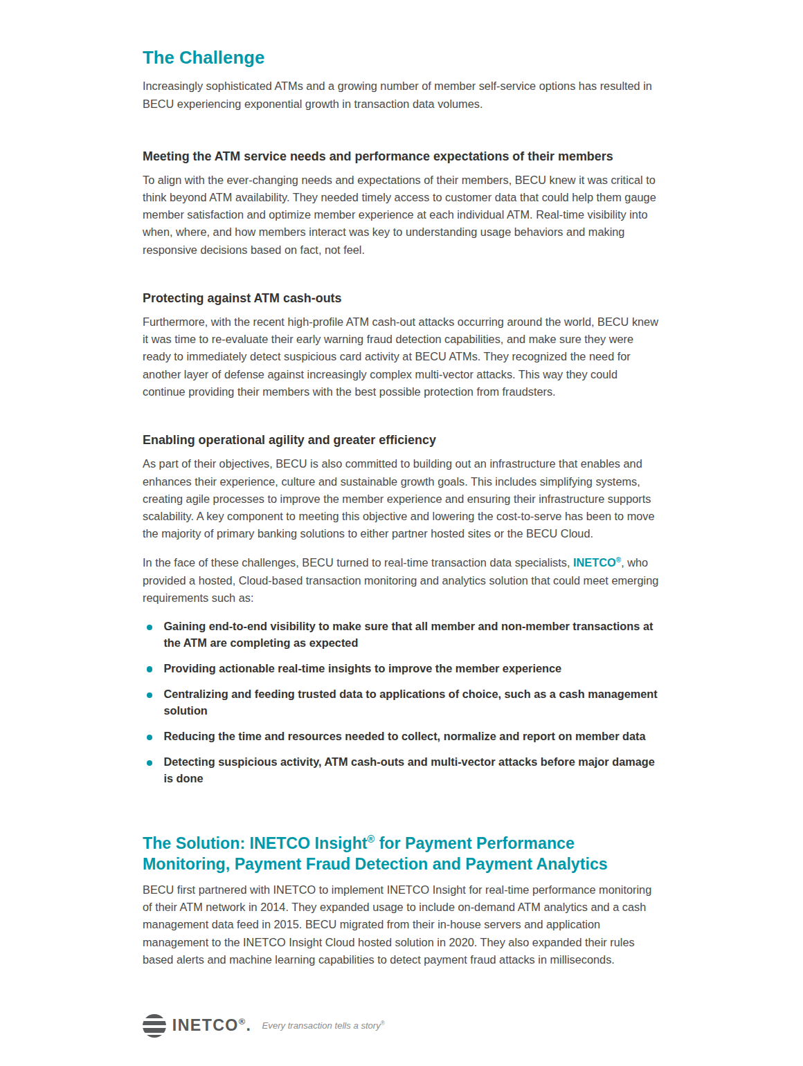The Challenge
Increasingly sophisticated ATMs and a growing number of member self-service options has resulted in BECU experiencing exponential growth in transaction data volumes.
Meeting the ATM service needs and performance expectations of their members
To align with the ever-changing needs and expectations of their members, BECU knew it was critical to think beyond ATM availability. They needed timely access to customer data that could help them gauge member satisfaction and optimize member experience at each individual ATM. Real-time visibility into when, where, and how members interact was key to understanding usage behaviors and making responsive decisions based on fact, not feel.
Protecting against ATM cash-outs
Furthermore, with the recent high-profile ATM cash-out attacks occurring around the world, BECU knew it was time to re-evaluate their early warning fraud detection capabilities, and make sure they were ready to immediately detect suspicious card activity at BECU ATMs. They recognized the need for another layer of defense against increasingly complex multi-vector attacks. This way they could continue providing their members with the best possible protection from fraudsters.
Enabling operational agility and greater efficiency
As part of their objectives, BECU is also committed to building out an infrastructure that enables and enhances their experience, culture and sustainable growth goals. This includes simplifying systems, creating agile processes to improve the member experience and ensuring their infrastructure supports scalability. A key component to meeting this objective and lowering the cost-to-serve has been to move the majority of primary banking solutions to either partner hosted sites or the BECU Cloud.
In the face of these challenges, BECU turned to real-time transaction data specialists, INETCO®, who provided a hosted, Cloud-based transaction monitoring and analytics solution that could meet emerging requirements such as:
Gaining end-to-end visibility to make sure that all member and non-member transactions at the ATM are completing as expected
Providing actionable real-time insights to improve the member experience
Centralizing and feeding trusted data to applications of choice, such as a cash management solution
Reducing the time and resources needed to collect, normalize and report on member data
Detecting suspicious activity, ATM cash-outs and multi-vector attacks before major damage is done
The Solution: INETCO Insight® for Payment Performance Monitoring, Payment Fraud Detection and Payment Analytics
BECU first partnered with INETCO to implement INETCO Insight for real-time performance monitoring of their ATM network in 2014. They expanded usage to include on-demand ATM analytics and a cash management data feed in 2015. BECU migrated from their in-house servers and application management to the INETCO Insight Cloud hosted solution in 2020. They also expanded their rules based alerts and machine learning capabilities to detect payment fraud attacks in milliseconds.
INETCO®.
Every transaction tells a story®